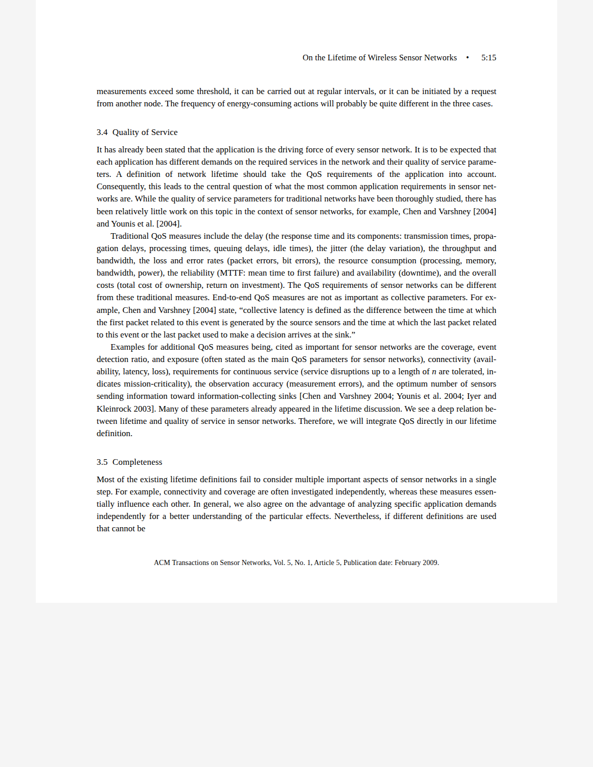On the Lifetime of Wireless Sensor Networks•5:15
measurements exceed some threshold, it can be carried out at regular intervals, or it can be initiated by a request from another node. The frequency of energy-consuming actions will probably be quite different in the three cases.
3.4 Quality of Service
It has already been stated that the application is the driving force of every sensor network. It is to be expected that each application has different demands on the required services in the network and their quality of service parameters. A definition of network lifetime should take the QoS requirements of the application into account. Consequently, this leads to the central question of what the most common application requirements in sensor networks are. While the quality of service parameters for traditional networks have been thoroughly studied, there has been relatively little work on this topic in the context of sensor networks, for example, Chen and Varshney [2004] and Younis et al. [2004].
Traditional QoS measures include the delay (the response time and its components: transmission times, propagation delays, processing times, queuing delays, idle times), the jitter (the delay variation), the throughput and bandwidth, the loss and error rates (packet errors, bit errors), the resource consumption (processing, memory, bandwidth, power), the reliability (MTTF: mean time to first failure) and availability (downtime), and the overall costs (total cost of ownership, return on investment). The QoS requirements of sensor networks can be different from these traditional measures. End-to-end QoS measures are not as important as collective parameters. For example, Chen and Varshney [2004] state, “collective latency is defined as the difference between the time at which the first packet related to this event is generated by the source sensors and the time at which the last packet related to this event or the last packet used to make a decision arrives at the sink.”
Examples for additional QoS measures being, cited as important for sensor networks are the coverage, event detection ratio, and exposure (often stated as the main QoS parameters for sensor networks), connectivity (availability, latency, loss), requirements for continuous service (service disruptions up to a length of n are tolerated, indicates mission-criticality), the observation accuracy (measurement errors), and the optimum number of sensors sending information toward information-collecting sinks [Chen and Varshney 2004; Younis et al. 2004; Iyer and Kleinrock 2003]. Many of these parameters already appeared in the lifetime discussion. We see a deep relation between lifetime and quality of service in sensor networks. Therefore, we will integrate QoS directly in our lifetime definition.
3.5 Completeness
Most of the existing lifetime definitions fail to consider multiple important aspects of sensor networks in a single step. For example, connectivity and coverage are often investigated independently, whereas these measures essentially influence each other. In general, we also agree on the advantage of analyzing specific application demands independently for a better understanding of the particular effects. Nevertheless, if different definitions are used that cannot be
ACM Transactions on Sensor Networks, Vol. 5, No. 1, Article 5, Publication date: February 2009.